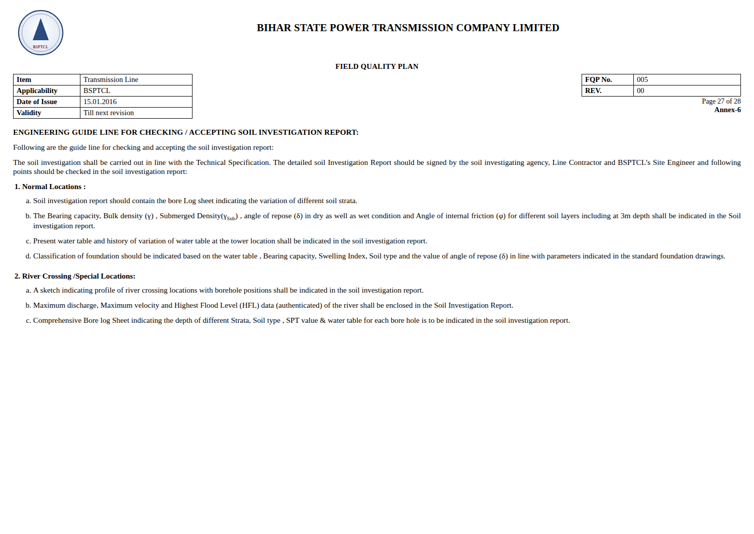BSPTCL
BIHAR STATE POWER TRANSMISSION COMPANY LIMITED
FIELD QUALITY PLAN
| Item | Transmission Line |
| Applicability | BSPTCL |
| Date of Issue | 15.01.2016 |
| Validity | Till next revision |
| FQP No. | 005 |
| REV. | 00 |
Page 27 of 28
Annex-6
ENGINEERING GUIDE LINE FOR CHECKING / ACCEPTING SOIL INVESTIGATION REPORT:
Following are the guide line for checking and accepting the soil investigation report:
The soil investigation shall be carried out in line with the Technical Specification. The detailed soil Investigation Report should be signed by the soil investigating agency, Line Contractor and BSPTCL’s Site Engineer and following points should be checked in the soil investigation report:
Normal Locations :
Soil investigation report should contain the bore Log sheet indicating the variation of different soil strata.
The Bearing capacity, Bulk density (γ) , Submerged Density(γSub) , angle of repose (δ) in dry as well as wet condition and Angle of internal friction (φ) for different soil layers including at 3m depth shall be indicated in the Soil investigation report.
Present water table and history of variation of water table at the tower location shall be indicated in the soil investigation report.
Classification of foundation should be indicated based on the water table , Bearing capacity, Swelling Index, Soil type and the value of angle of repose (δ) in line with parameters indicated in the standard foundation drawings.
River Crossing /Special Locations:
A sketch indicating profile of river crossing locations with borehole positions shall be indicated in the soil investigation report.
Maximum discharge, Maximum velocity and Highest Flood Level (HFL) data (authenticated) of the river shall be enclosed in the Soil Investigation Report.
Comprehensive Bore log Sheet indicating the depth of different Strata, Soil type , SPT value & water table for each bore hole is to be indicated in the soil investigation report.